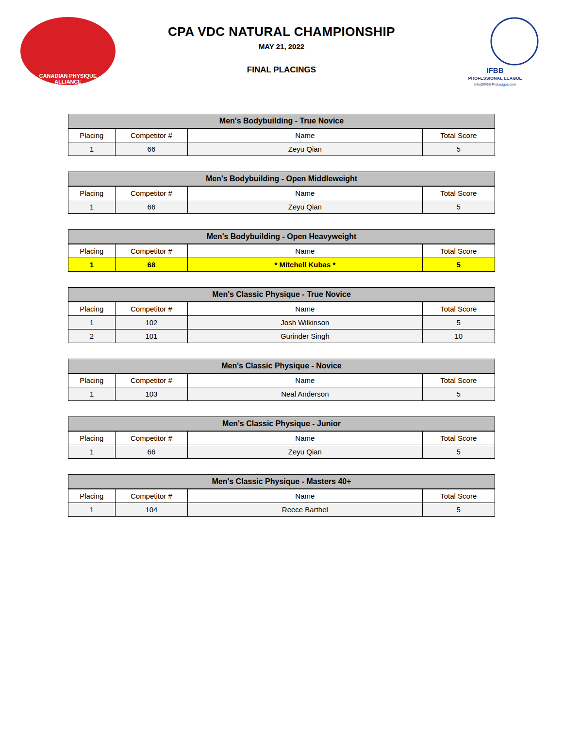CPA VDC NATURAL CHAMPIONSHIP
MAY 21, 2022
FINAL PLACINGS
Men's Bodybuilding - True Novice
| Placing | Competitor # | Name | Total Score |
| --- | --- | --- | --- |
| 1 | 66 | Zeyu Qian | 5 |
Men's Bodybuilding - Open Middleweight
| Placing | Competitor # | Name | Total Score |
| --- | --- | --- | --- |
| 1 | 66 | Zeyu Qian | 5 |
Men's Bodybuilding - Open Heavyweight
| Placing | Competitor # | Name | Total Score |
| --- | --- | --- | --- |
| 1 | 68 | * Mitchell Kubas * | 5 |
Men's Classic Physique - True Novice
| Placing | Competitor # | Name | Total Score |
| --- | --- | --- | --- |
| 1 | 102 | Josh Wilkinson | 5 |
| 2 | 101 | Gurinder Singh | 10 |
Men's Classic Physique - Novice
| Placing | Competitor # | Name | Total Score |
| --- | --- | --- | --- |
| 1 | 103 | Neal Anderson | 5 |
Men's Classic Physique - Junior
| Placing | Competitor # | Name | Total Score |
| --- | --- | --- | --- |
| 1 | 66 | Zeyu Qian | 5 |
Men's Classic Physique - Masters 40+
| Placing | Competitor # | Name | Total Score |
| --- | --- | --- | --- |
| 1 | 104 | Reece Barthel | 5 |